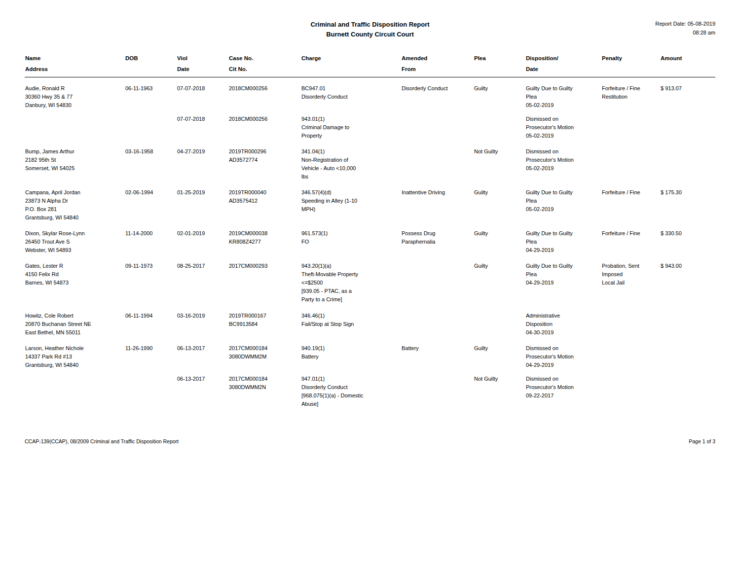Report Date: 05-08-2019
08:28 am
Criminal and Traffic Disposition Report
Burnett County Circuit Court
| Name | DOB | Viol | Case No. | Charge | Amended | Plea | Disposition/ | Penalty | Amount |
| --- | --- | --- | --- | --- | --- | --- | --- | --- | --- |
| Address | | Date | Cit No. | | From | | Date | | |
| Audie, Ronald R 30360 Hwy 35 & 77 Danbury, WI 54830 | 06-11-1963 | 07-07-2018 | 2018CM000256 | BC947.01 Disorderly Conduct | Disorderly Conduct | Guilty | Guilty Due to Guilty Plea 05-02-2019 | Forfeiture / Fine Restitution | $ 913.07 |
| | | 07-07-2018 | 2018CM000256 | 943.01(1) Criminal Damage to Property | | | Dismissed on Prosecutor's Motion 05-02-2019 | | |
| Bump, James Arthur 2182 95th St Somerset, WI 54025 | 03-16-1958 | 04-27-2019 | 2019TR000296 AD3572774 | 341.04(1) Non-Registration of Vehicle - Auto <10,000 lbs | | Not Guilty | Dismissed on Prosecutor's Motion 05-02-2019 | | |
| Campana, April Jordan 23873 N Alpha Dr P.O. Box 281 Grantsburg, WI 54840 | 02-06-1994 | 01-25-2019 | 2019TR000040 AD3575412 | 346.57(4)(d) Speeding in Alley (1-10 MPH) | Inattentive Driving | Guilty | Guilty Due to Guilty Plea 05-02-2019 | Forfeiture / Fine | $ 175.30 |
| Dixon, Skylar Rose-Lynn 26450 Trout Ave S Webster, WI 54893 | 11-14-2000 | 02-01-2019 | 2019CM000038 KR808Z4277 | 961.573(1) FO | Possess Drug Paraphernalia | Guilty | Guilty Due to Guilty Plea 04-29-2019 | Forfeiture / Fine | $ 330.50 |
| Gates, Lester R 4150 Felix Rd Barnes, WI 54873 | 09-11-1973 | 08-25-2017 | 2017CM000293 | 943.20(1)(a) Theft-Movable Property <=$2500 [939.05 - PTAC, as a Party to a Crime] | | Guilty | Guilty Due to Guilty Plea 04-29-2019 | Probation, Sent Imposed Local Jail | $ 943.00 |
| Howitz, Cole Robert 20870 Buchanan Street NE East Bethel, MN 55011 | 06-11-1994 | 03-16-2019 | 2019TR000167 BC9913584 | 346.46(1) Fail/Stop at Stop Sign | | | Administrative Disposition 04-30-2019 | | |
| Larson, Heather Nichole 14337 Park Rd #13 Grantsburg, WI 54840 | 11-26-1990 | 06-13-2017 | 2017CM000184 3080DWMM2M | 940.19(1) Battery | Battery | Guilty | Dismissed on Prosecutor's Motion 04-29-2019 | | |
| | | 06-13-2017 | 2017CM000184 3080DWMM2N | 947.01(1) Disorderly Conduct [968.075(1)(a) - Domestic Abuse] | | Not Guilty | Dismissed on Prosecutor's Motion 09-22-2017 | | |
CCAP-139(CCAP), 08/2009 Criminal and Traffic Disposition Report Page 1 of 3